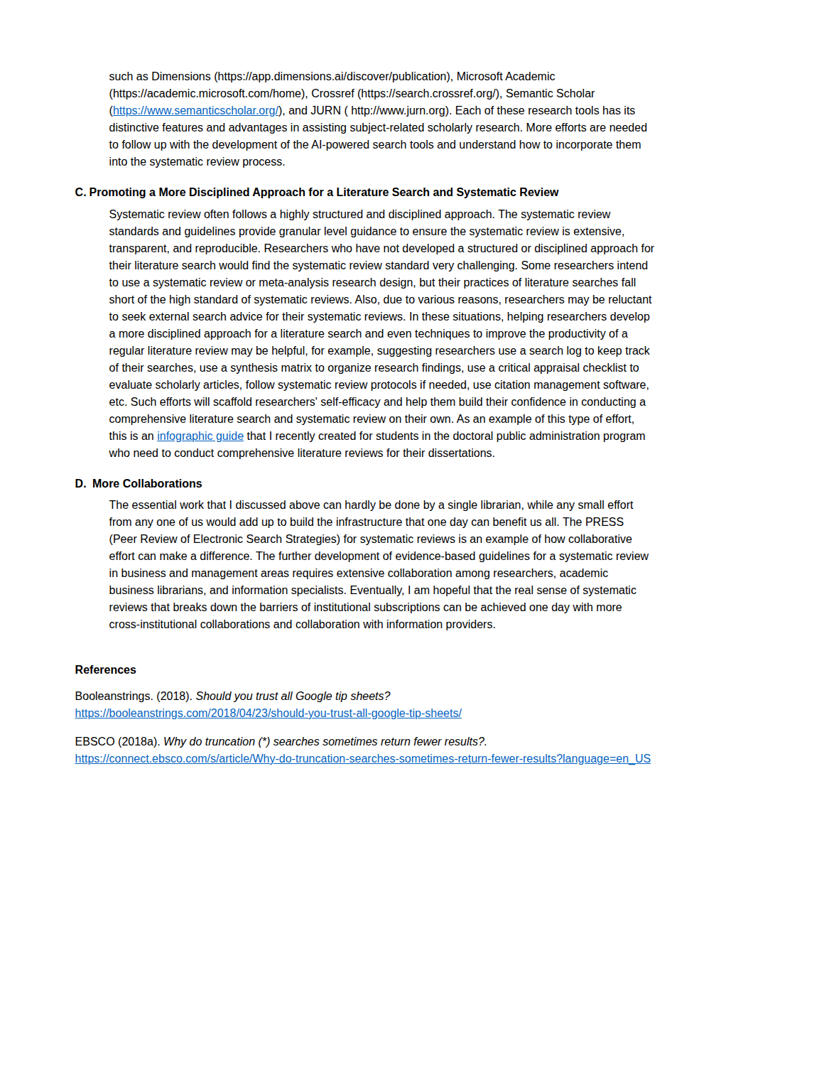such as Dimensions (https://app.dimensions.ai/discover/publication), Microsoft Academic (https://academic.microsoft.com/home), Crossref (https://search.crossref.org/), Semantic Scholar (https://www.semanticscholar.org/), and JURN ( http://www.jurn.org). Each of these research tools has its distinctive features and advantages in assisting subject-related scholarly research. More efforts are needed to follow up with the development of the AI-powered search tools and understand how to incorporate them into the systematic review process.
C. Promoting a More Disciplined Approach for a Literature Search and Systematic Review
Systematic review often follows a highly structured and disciplined approach. The systematic review standards and guidelines provide granular level guidance to ensure the systematic review is extensive, transparent, and reproducible. Researchers who have not developed a structured or disciplined approach for their literature search would find the systematic review standard very challenging. Some researchers intend to use a systematic review or meta-analysis research design, but their practices of literature searches fall short of the high standard of systematic reviews. Also, due to various reasons, researchers may be reluctant to seek external search advice for their systematic reviews. In these situations, helping researchers develop a more disciplined approach for a literature search and even techniques to improve the productivity of a regular literature review may be helpful, for example, suggesting researchers use a search log to keep track of their searches, use a synthesis matrix to organize research findings, use a critical appraisal checklist to evaluate scholarly articles, follow systematic review protocols if needed, use citation management software, etc. Such efforts will scaffold researchers' self-efficacy and help them build their confidence in conducting a comprehensive literature search and systematic review on their own. As an example of this type of effort, this is an infographic guide that I recently created for students in the doctoral public administration program who need to conduct comprehensive literature reviews for their dissertations.
D. More Collaborations
The essential work that I discussed above can hardly be done by a single librarian, while any small effort from any one of us would add up to build the infrastructure that one day can benefit us all. The PRESS (Peer Review of Electronic Search Strategies) for systematic reviews is an example of how collaborative effort can make a difference. The further development of evidence-based guidelines for a systematic review in business and management areas requires extensive collaboration among researchers, academic business librarians, and information specialists. Eventually, I am hopeful that the real sense of systematic reviews that breaks down the barriers of institutional subscriptions can be achieved one day with more cross-institutional collaborations and collaboration with information providers.
References
Booleanstrings. (2018). Should you trust all Google tip sheets?
https://booleanstrings.com/2018/04/23/should-you-trust-all-google-tip-sheets/
EBSCO (2018a). Why do truncation (*) searches sometimes return fewer results?.
https://connect.ebsco.com/s/article/Why-do-truncation-searches-sometimes-return-fewer-results?language=en_US